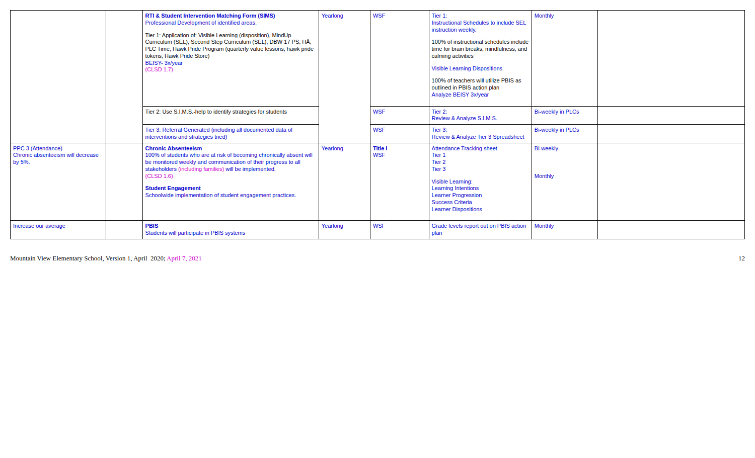| | | RTI & Student Intervention Matching Form (SIMS) Professional Development of identified areas. Tier 1: Application of: Visible Learning (disposition), MindUp Curriculum (SEL), Second Step Curriculum (SEL), DBW 17 PS, HĀ, PLC Time, Hawk Pride Program (quarterly value lessons, hawk pride tokens, Hawk Pride Store) BEISY- 3x/year (CLSD 1.7) | Yearlong | WSF | Tier 1: Instructional Schedules to include SEL instruction weekly. 100% of instructional schedules include time for brain breaks, mindfulness, and calming activities Visible Learning Dispositions 100% of teachers will utilize PBIS as outlined in PBIS action plan Analyze BEISY 3x/year | Monthly | |
| Tier 2: Use S.I.M.S.-help to identify strategies for students | WSF | Tier 2: Review & Analyze S.I.M.S. | Bi-weekly in PLCs | |
| Tier 3: Referral Generated (including all documented data of interventions and strategies tried) | WSF | Tier 3: Review & Analyze Tier 3 Spreadsheet | Bi-weekly in PLCs | |
| PPC 3 (Attendance) Chronic absenteeism will decrease by 5%. | | Chronic Absenteeism 100% of students who are at risk of becoming chronically absent will be monitored weekly and communication of their progress to all stakeholders (including families) will be implemented. (CLSD 1.6) Student Engagement Schoolwide implementation of student engagement practices. | Yearlong | Title I WSF | Attendance Tracking sheet Tier 1 Tier 2 Tier 3 Visible Learning: Learning Intentions Learner Progression Success Criteria Learner Dispositions | Bi-weekly Monthly | |
| Increase our average | | PBIS Students will participate in PBIS systems | Yearlong | WSF | Grade levels report out on PBIS action plan | Monthly | |
Mountain View Elementary School, Version 1, April 2020; April 7, 2021
12